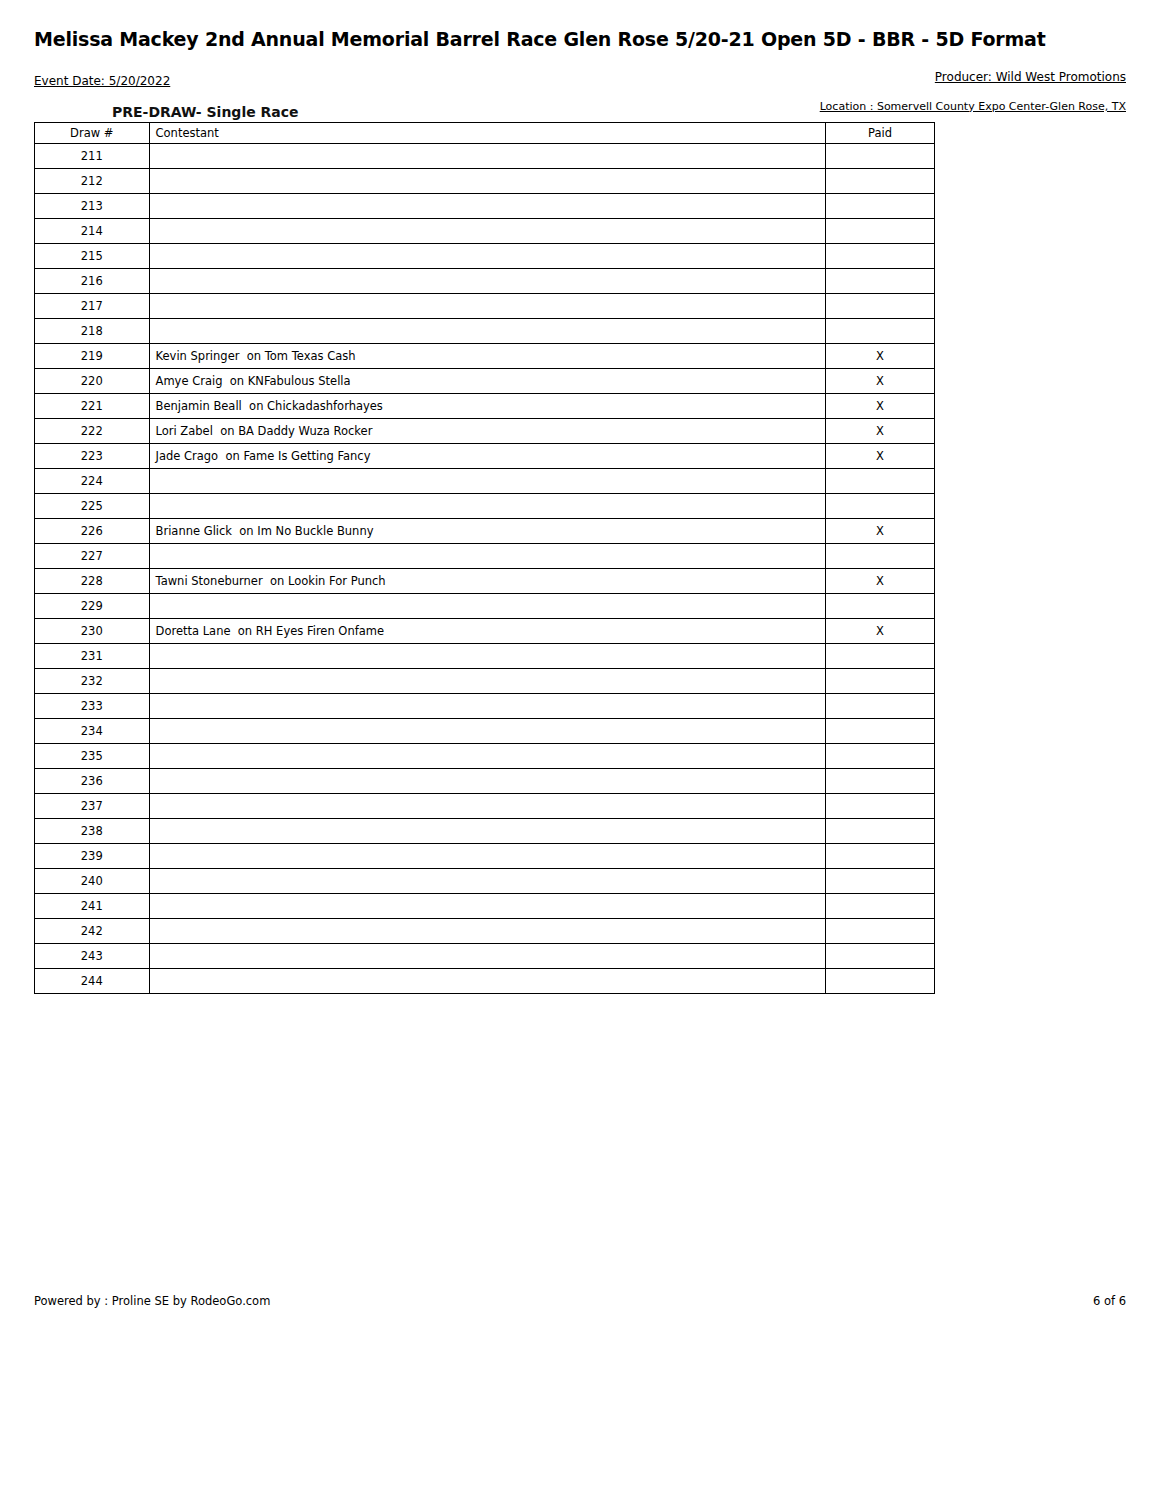Melissa Mackey 2nd Annual Memorial Barrel Race Glen Rose 5/20-21 Open 5D - BBR - 5D Format
Event Date: 5/20/2022
Producer: Wild West Promotions
Location : Somervell County Expo Center-Glen Rose, TX
PRE-DRAW- Single Race
| Draw # | Contestant | Paid | |
| --- | --- | --- | --- |
| 211 | | | |
| 212 | | | |
| 213 | | | |
| 214 | | | |
| 215 | | | |
| 216 | | | |
| 217 | | | |
| 218 | | | |
| 219 | Kevin Springer on Tom Texas Cash | X | |
| 220 | Amye Craig on KNFabulous Stella | X | |
| 221 | Benjamin Beall on Chickadashforhayes | X | |
| 222 | Lori Zabel on BA Daddy Wuza Rocker | X | |
| 223 | Jade Crago on Fame Is Getting Fancy | X | |
| 224 | | | |
| 225 | | | |
| 226 | Brianne Glick on Im No Buckle Bunny | X | |
| 227 | | | |
| 228 | Tawni Stoneburner on Lookin For Punch | X | |
| 229 | | | |
| 230 | Doretta Lane on RH Eyes Firen Onfame | X | |
| 231 | | | |
| 232 | | | |
| 233 | | | |
| 234 | | | |
| 235 | | | |
| 236 | | | |
| 237 | | | |
| 238 | | | |
| 239 | | | |
| 240 | | | |
| 241 | | | |
| 242 | | | |
| 243 | | | |
| 244 | | | |
Powered by : Proline SE by RodeoGo.com
6 of 6